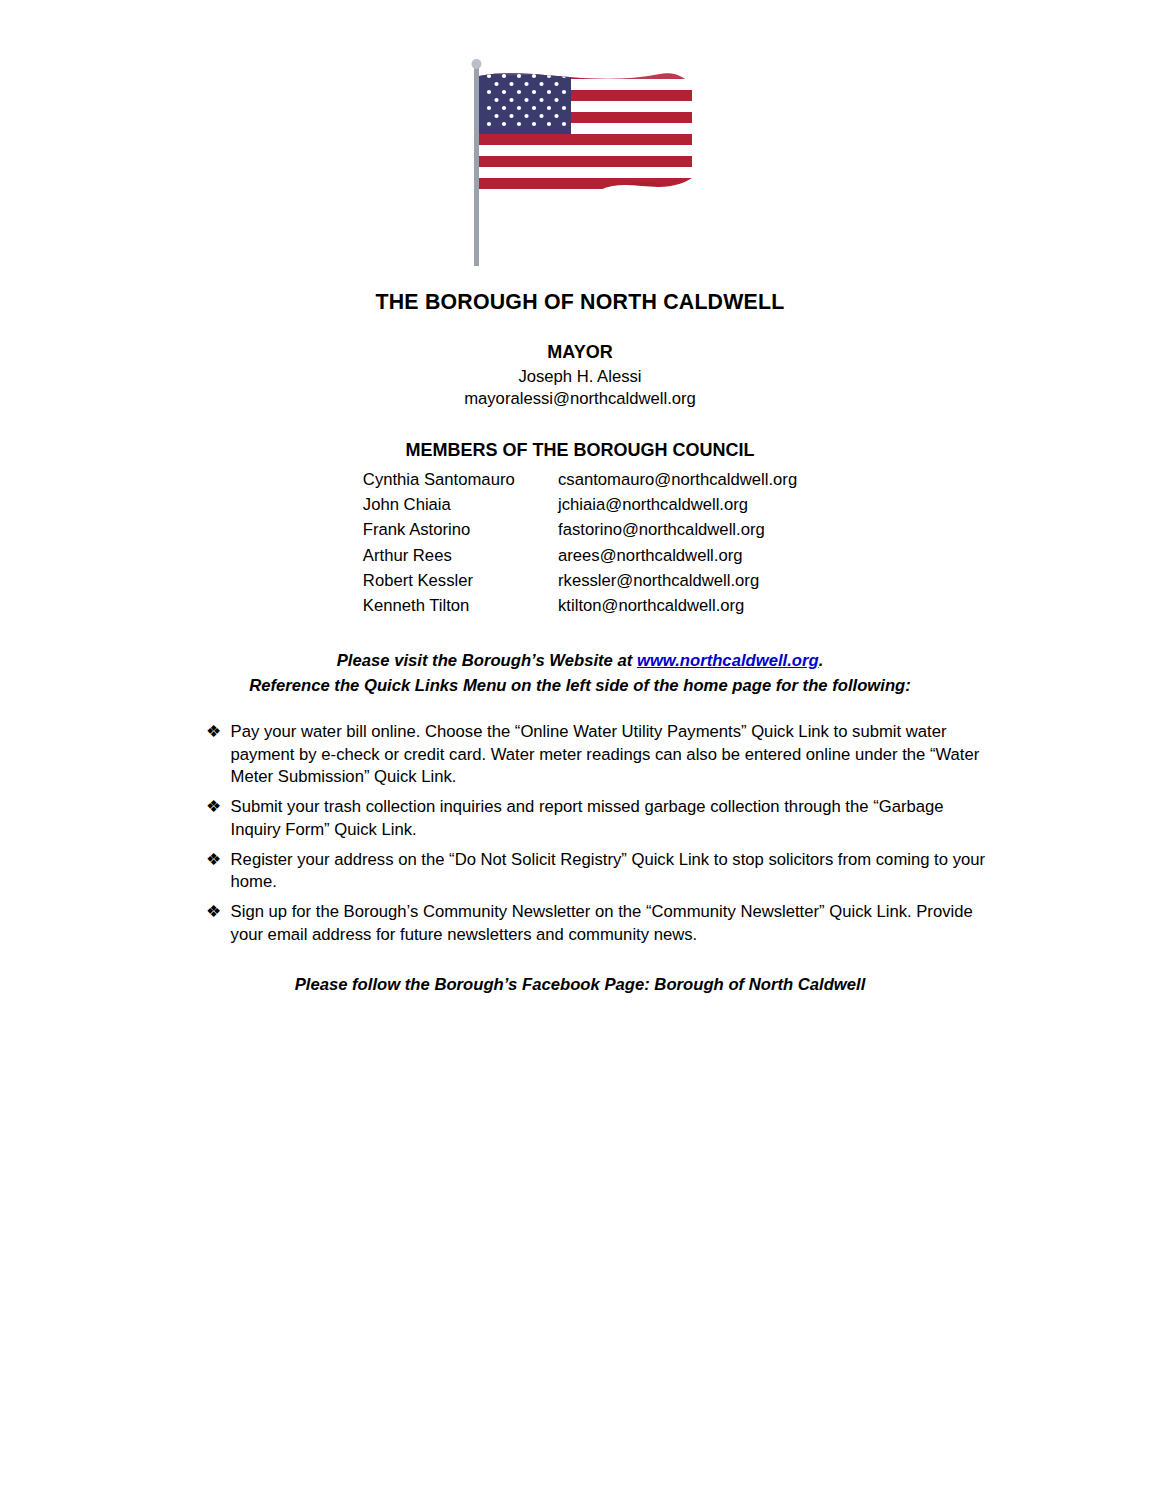American flag
THE BOROUGH OF NORTH CALDWELL
MAYOR
Joseph H. Alessi
mayoralessi@northcaldwell.org
MEMBERS OF THE BOROUGH COUNCIL
| Cynthia Santomauro | csantomauro@northcaldwell.org |
| John Chiaia | jchiaia@northcaldwell.org |
| Frank Astorino | fastorino@northcaldwell.org |
| Arthur Rees | arees@northcaldwell.org |
| Robert Kessler | rkessler@northcaldwell.org |
| Kenneth Tilton | ktilton@northcaldwell.org |
Please visit the Borough’s Website at www.northcaldwell.org.
Reference the Quick Links Menu on the left side of the home page for the following:
Pay your water bill online. Choose the “Online Water Utility Payments” Quick Link to submit water payment by e-check or credit card. Water meter readings can also be entered online under the “Water Meter Submission” Quick Link.
Submit your trash collection inquiries and report missed garbage collection through the “Garbage Inquiry Form” Quick Link.
Register your address on the “Do Not Solicit Registry” Quick Link to stop solicitors from coming to your home.
Sign up for the Borough’s Community Newsletter on the “Community Newsletter” Quick Link. Provide your email address for future newsletters and community news.
Please follow the Borough’s Facebook Page: Borough of North Caldwell